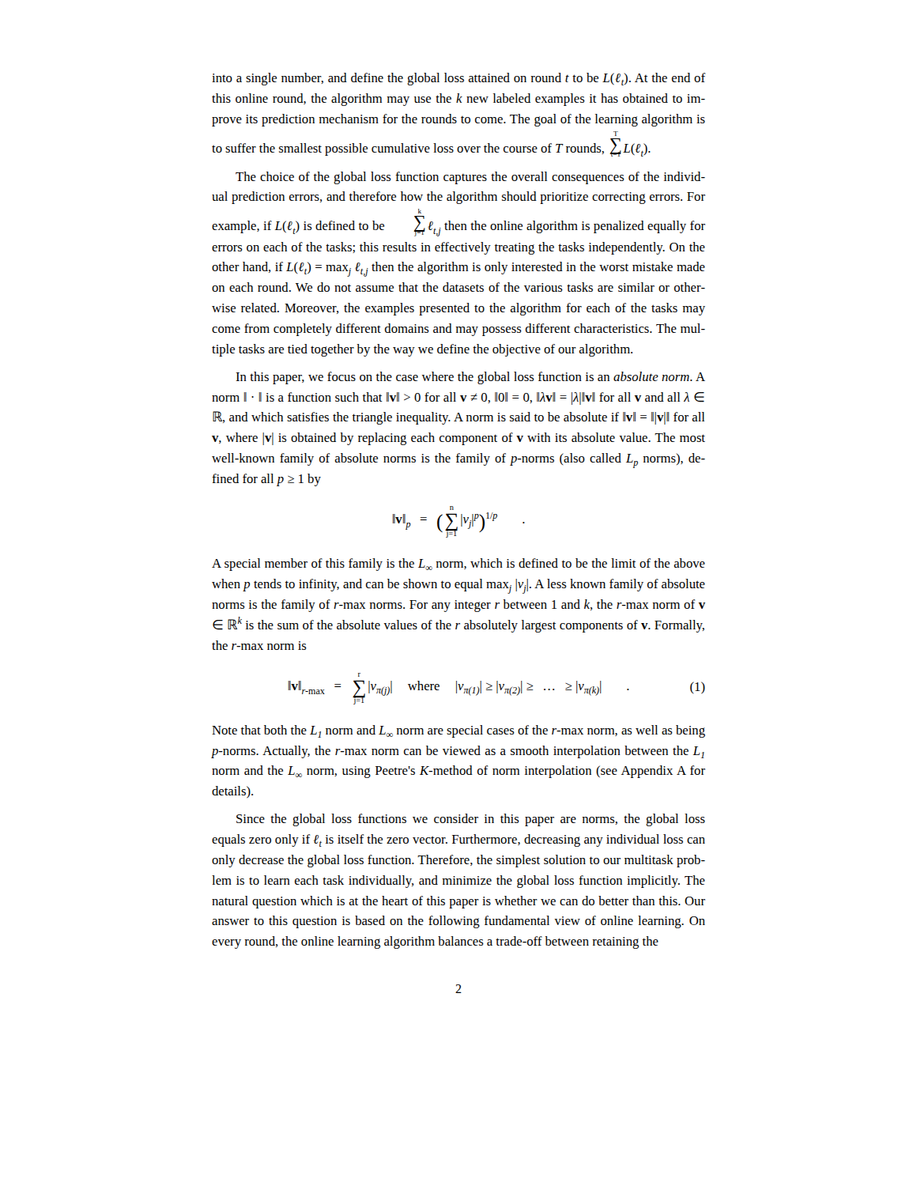into a single number, and define the global loss attained on round t to be L(ℓt). At the end of this online round, the algorithm may use the k new labeled examples it has obtained to improve its prediction mechanism for the rounds to come. The goal of the learning algorithm is to suffer the smallest possible cumulative loss over the course of T rounds, T∑t=1 L(ℓt).
The choice of the global loss function captures the overall consequences of the individual prediction errors, and therefore how the algorithm should prioritize correcting errors. For example, if L(ℓt) is defined to be k∑j=1 ℓt,j then the online algorithm is penalized equally for errors on each of the tasks; this results in effectively treating the tasks independently. On the other hand, if L(ℓt) = maxj ℓt,j then the algorithm is only interested in the worst mistake made on each round. We do not assume that the datasets of the various tasks are similar or otherwise related. Moreover, the examples presented to the algorithm for each of the tasks may come from completely different domains and may possess different characteristics. The multiple tasks are tied together by the way we define the objective of our algorithm.
In this paper, we focus on the case where the global loss function is an absolute norm. A norm ‖ · ‖ is a function such that ‖v‖ > 0 for all v ≠ 0, ‖0‖ = 0, ‖λv‖ = |λ|‖v‖ for all v and all λ ∈ ℝ, and which satisfies the triangle inequality. A norm is said to be absolute if ‖v‖ = ‖|v|‖ for all v, where |v| is obtained by replacing each component of v with its absolute value. The most well-known family of absolute norms is the family of p-norms (also called Lp norms), defined for all p ≥ 1 by
‖v‖p = (n∑j=1|vj|p)1/p .
A special member of this family is the L∞ norm, which is defined to be the limit of the above when p tends to infinity, and can be shown to equal maxj |vj|. A less known family of absolute norms is the family of r-max norms. For any integer r between 1 and k, the r-max norm of v ∈ ℝk is the sum of the absolute values of the r absolutely largest components of v. Formally, the r-max norm is
‖v‖r-max = r∑j=1|vπ(j)| where |vπ(1)| ≥ |vπ(2)| ≥ … ≥ |vπ(k)| . (1)
Note that both the L1 norm and L∞ norm are special cases of the r-max norm, as well as being p-norms. Actually, the r-max norm can be viewed as a smooth interpolation between the L1 norm and the L∞ norm, using Peetre's K-method of norm interpolation (see Appendix A for details).
Since the global loss functions we consider in this paper are norms, the global loss equals zero only if ℓt is itself the zero vector. Furthermore, decreasing any individual loss can only decrease the global loss function. Therefore, the simplest solution to our multitask problem is to learn each task individually, and minimize the global loss function implicitly. The natural question which is at the heart of this paper is whether we can do better than this. Our answer to this question is based on the following fundamental view of online learning. On every round, the online learning algorithm balances a trade-off between retaining the
2